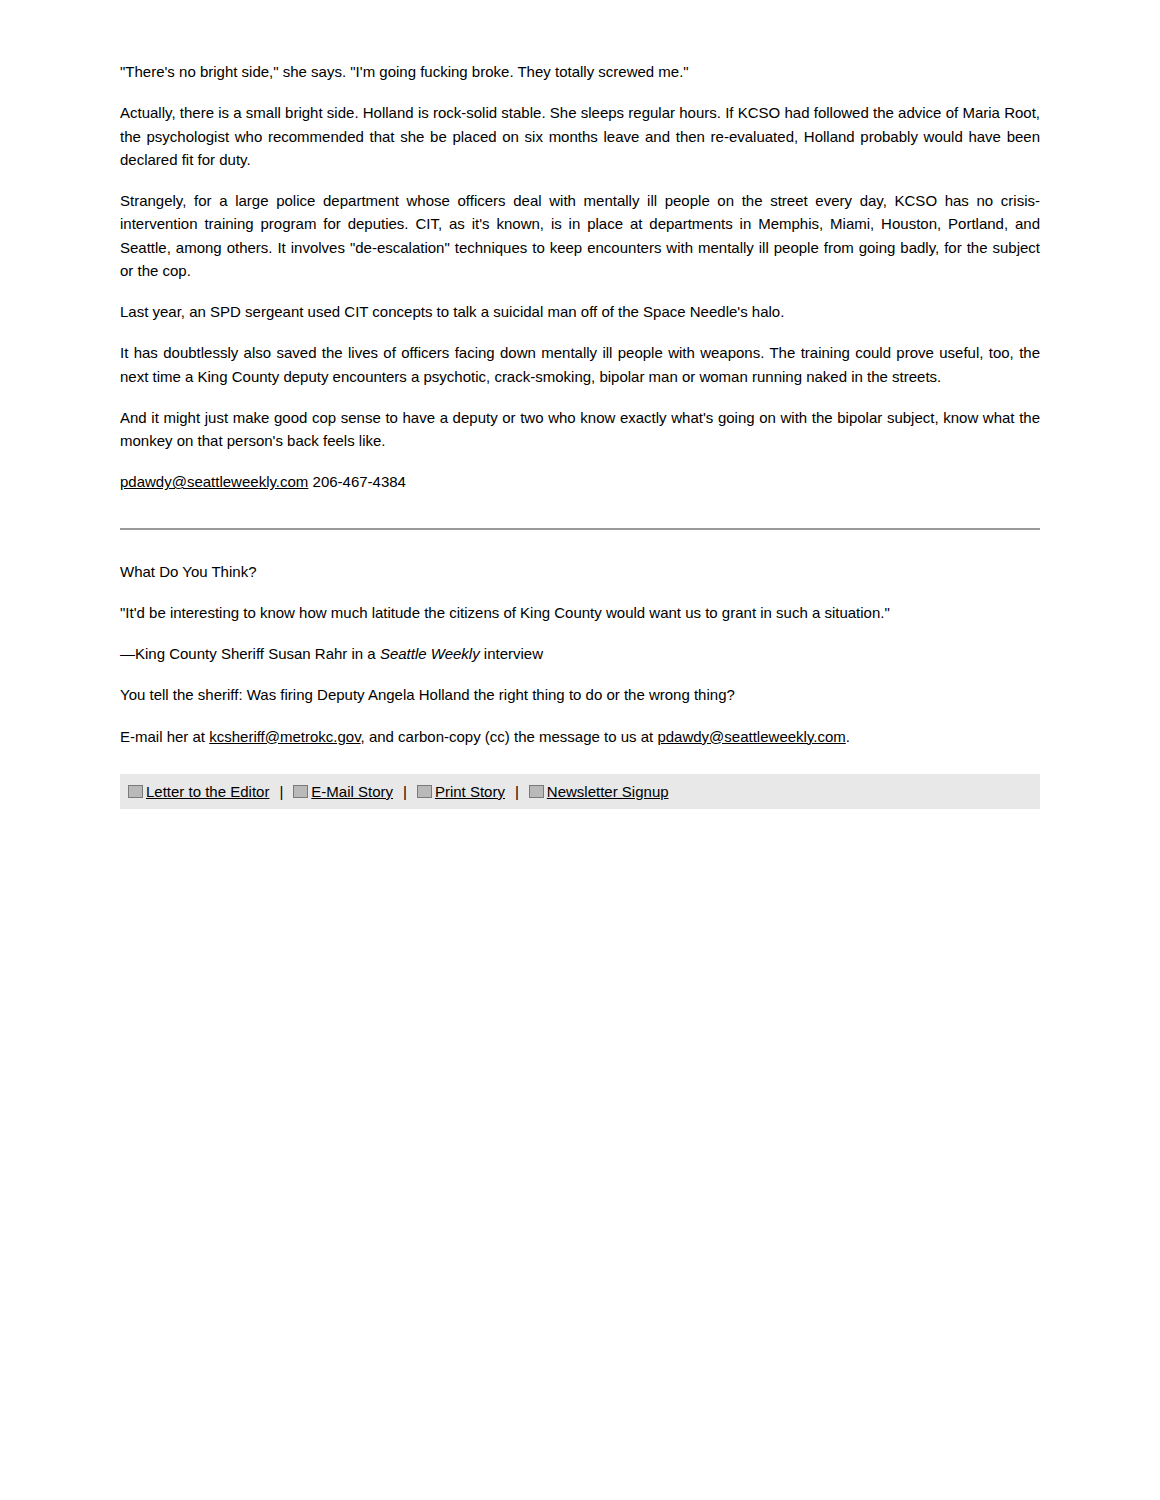"There's no bright side," she says. "I'm going fucking broke. They totally screwed me."
Actually, there is a small bright side. Holland is rock-solid stable. She sleeps regular hours. If KCSO had followed the advice of Maria Root, the psychologist who recommended that she be placed on six months leave and then re-evaluated, Holland probably would have been declared fit for duty.
Strangely, for a large police department whose officers deal with mentally ill people on the street every day, KCSO has no crisis-intervention training program for deputies. CIT, as it's known, is in place at departments in Memphis, Miami, Houston, Portland, and Seattle, among others. It involves "de-escalation" techniques to keep encounters with mentally ill people from going badly, for the subject or the cop.
Last year, an SPD sergeant used CIT concepts to talk a suicidal man off of the Space Needle's halo.
It has doubtlessly also saved the lives of officers facing down mentally ill people with weapons. The training could prove useful, too, the next time a King County deputy encounters a psychotic, crack-smoking, bipolar man or woman running naked in the streets.
And it might just make good cop sense to have a deputy or two who know exactly what's going on with the bipolar subject, know what the monkey on that person's back feels like.
pdawdy@seattleweekly.com 206-467-4384
What Do You Think?
"It'd be interesting to know how much latitude the citizens of King County would want us to grant in such a situation."
—King County Sheriff Susan Rahr in a Seattle Weekly interview
You tell the sheriff: Was firing Deputy Angela Holland the right thing to do or the wrong thing?
E-mail her at kcsheriff@metrokc.gov, and carbon-copy (cc) the message to us at pdawdy@seattleweekly.com.
Letter to the Editor| E-Mail Story| Print Story| Newsletter Signup